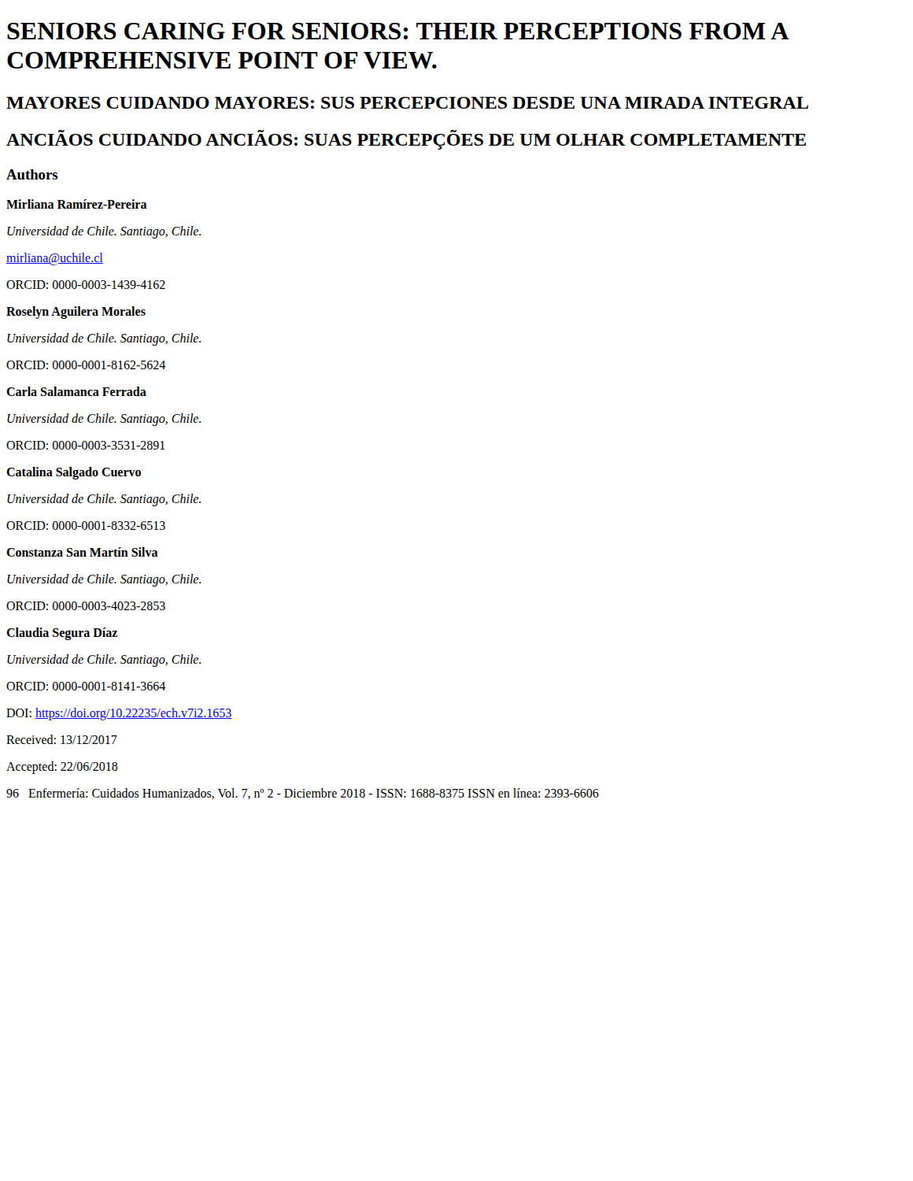SENIORS CARING FOR SENIORS: THEIR PERCEPTIONS FROM A COMPREHENSIVE POINT OF VIEW.
MAYORES CUIDANDO MAYORES: SUS PERCEPCIONES DESDE UNA MIRADA INTEGRAL
ANCIÃOS CUIDANDO ANCIÃOS: SUAS PERCEPÇÕES DE UM OLHAR COMPLETAMENTE
Authors
Mirliana Ramírez-Pereira
Universidad de Chile. Santiago, Chile.
mirliana@uchile.cl
ORCID: 0000-0003-1439-4162
Roselyn Aguilera Morales
Universidad de Chile. Santiago, Chile.
ORCID: 0000-0001-8162-5624
Carla Salamanca Ferrada
Universidad de Chile. Santiago, Chile.
ORCID: 0000-0003-3531-2891
Catalina Salgado Cuervo
Universidad de Chile. Santiago, Chile.
ORCID: 0000-0001-8332-6513
Constanza San Martín Silva
Universidad de Chile. Santiago, Chile.
ORCID: 0000-0003-4023-2853
Claudia Segura Díaz
Universidad de Chile. Santiago, Chile.
ORCID: 0000-0001-8141-3664
DOI: https://doi.org/10.22235/ech.v7i2.1653
Received: 13/12/2017
Accepted: 22/06/2018
96 Enfermería: Cuidados Humanizados, Vol. 7, nº 2 - Diciembre 2018 - ISSN: 1688-8375 ISSN en línea: 2393-6606